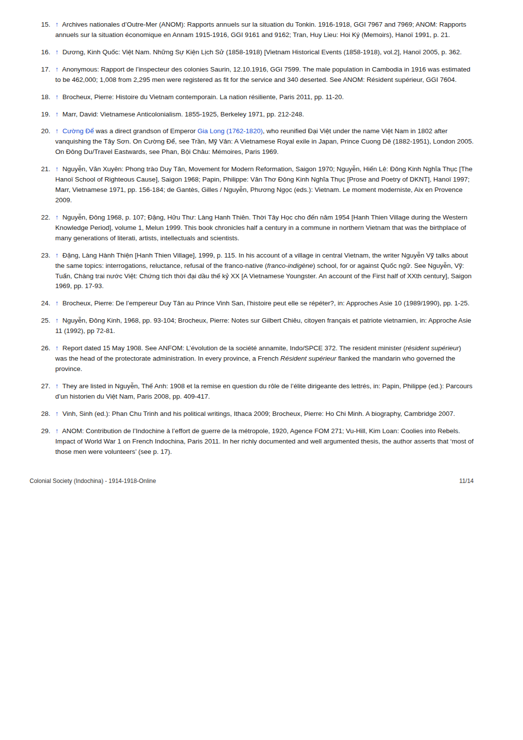15. ↑ Archives nationales d’Outre-Mer (ANOM): Rapports annuels sur la situation du Tonkin. 1916-1918, GGI 7967 and 7969; ANOM: Rapports annuels sur la situation économique en Annam 1915-1916, GGI 9161 and 9162; Tran, Huy Lieu: Hoi Ký (Memoirs), Hanoï 1991, p. 21.
16. ↑ Dương, Kinh Quốc: Việt Nam. Những Sự Kiện Lịch Sử (1858-1918) [Vietnam Historical Events (1858-1918), vol.2], Hanoï 2005, p. 362.
17. ↑ Anonymous: Rapport de l’inspecteur des colonies Saurin, 12.10.1916, GGI 7599. The male population in Cambodia in 1916 was estimated to be 462,000; 1,008 from 2,295 men were registered as fit for the service and 340 deserted. See ANOM: Résident supérieur, GGI 7604.
18. ↑ Brocheux, Pierre: Histoire du Vietnam contemporain. La nation résiliente, Paris 2011, pp. 11-20.
19. ↑ Marr, David: Vietnamese Anticolonialism. 1855-1925, Berkeley 1971, pp. 212-248.
20. ↑ Cường Để was a direct grandson of Emperor Gia Long (1762-1820), who reunified Đại Việt under the name Việt Nam in 1802 after vanquishing the Tây Sơn. On Cường Để, see Trần, Mỹ Vân: A Vietnamese Royal exile in Japan, Prince Cuong Dê (1882-1951), London 2005. On Đông Du/Travel Eastwards, see Phan, Bội Châu: Mémoires, Paris 1969.
21. ↑ Nguyễn, Văn Xuyên: Phong trào Duy Tân, Movement for Modern Reformation, Saigon 1970; Nguyễn, Hiến Lê: Đông Kinh Nghĩa Thục [The Hanoï School of Righteous Cause], Saigon 1968; Papin, Philippe: Văn Thơ Đông Kinh Nghĩa Thục [Prose and Poetry of DKNT], Hanoï 1997; Marr, Vietnamese 1971, pp. 156-184; de Gantès, Gilles / Nguyễn, Phương Ngọc (eds.): Vietnam. Le moment moderniste, Aix en Provence 2009.
22. ↑ Nguyễn, Đông 1968, p. 107; Đặng, Hữu Thư: Làng Hanh Thiên. Thời Tây Học cho đến năm 1954 [Hanh Thien Village during the Western Knowledge Period], volume 1, Melun 1999. This book chronicles half a century in a commune in northern Vietnam that was the birthplace of many generations of literati, artists, intellectuals and scientists.
23. ↑ Đặng, Làng Hành Thiện [Hanh Thien Village], 1999, p. 115. In his account of a village in central Vietnam, the writer Nguyễn Vỹ talks about the same topics: interrogations, reluctance, refusal of the franco-native (franco-indigène) school, for or against Quốc ngữ. See Nguyễn, Vỹ: Tuấn, Chàng trai nước Việt: Chứng tích thời đại dầu thế kỷ XX [A Vietnamese Youngster. An account of the First half of XXth century], Saigon 1969, pp. 17-93.
24. ↑ Brocheux, Pierre: De l’empereur Duy Tân au Prince Vinh San, l’histoire peut elle se répéter?, in: Approches Asie 10 (1989/1990), pp. 1-25.
25. ↑ Nguyễn, Đông Kinh, 1968, pp. 93-104; Brocheux, Pierre: Notes sur Gilbert Chiêu, citoyen français et patriote vietnamien, in: Approche Asie 11 (1992), pp 72-81.
26. ↑ Report dated 15 May 1908. See ANFOM: L’évolution de la société annamite, Indo/SPCE 372. The resident minister (résident supérieur) was the head of the protectorate administration. In every province, a French Résident supérieur flanked the mandarin who governed the province.
27. ↑ They are listed in Nguyễn, Thế Anh: 1908 et la remise en question du rôle de l’élite dirigeante des lettrés, in: Papin, Philippe (ed.): Parcours d’un historien du Việt Nam, Paris 2008, pp. 409-417.
28. ↑ Vinh, Sinh (ed.): Phan Chu Trinh and his political writings, Ithaca 2009; Brocheux, Pierre: Ho Chi Minh. A biography, Cambridge 2007.
29. ↑ ANOM: Contribution de l’Indochine à l’effort de guerre de la métropole, 1920, Agence FOM 271; Vu-Hill, Kim Loan: Coolies into Rebels. Impact of World War 1 on French Indochina, Paris 2011. In her richly documented and well argumented thesis, the author asserts that ‘most of those men were volunteers’ (see p. 17).
Colonial Society (Indochina) - 1914-1918-Online 11/14